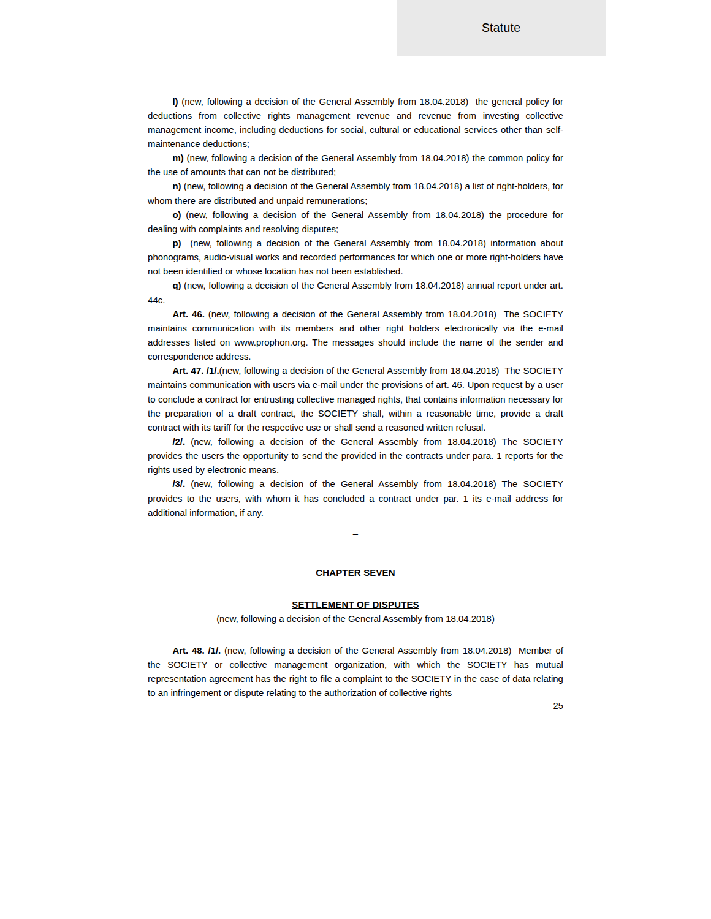Statute
l) (new, following a decision of the General Assembly from 18.04.2018) the general policy for deductions from collective rights management revenue and revenue from investing collective management income, including deductions for social, cultural or educational services other than self-maintenance deductions;
m) (new, following a decision of the General Assembly from 18.04.2018) the common policy for the use of amounts that can not be distributed;
n) (new, following a decision of the General Assembly from 18.04.2018) a list of right-holders, for whom there are distributed and unpaid remunerations;
o) (new, following a decision of the General Assembly from 18.04.2018) the procedure for dealing with complaints and resolving disputes;
p) (new, following a decision of the General Assembly from 18.04.2018) information about phonograms, audio-visual works and recorded performances for which one or more right-holders have not been identified or whose location has not been established.
q) (new, following a decision of the General Assembly from 18.04.2018) annual report under art. 44c.
Art. 46. (new, following a decision of the General Assembly from 18.04.2018) The SOCIETY maintains communication with its members and other right holders electronically via the e-mail addresses listed on www.prophon.org. The messages should include the name of the sender and correspondence address.
Art. 47. /1/.(new, following a decision of the General Assembly from 18.04.2018) The SOCIETY maintains communication with users via e-mail under the provisions of art. 46. Upon request by a user to conclude a contract for entrusting collective managed rights, that contains information necessary for the preparation of a draft contract, the SOCIETY shall, within a reasonable time, provide a draft contract with its tariff for the respective use or shall send a reasoned written refusal.
/2/. (new, following a decision of the General Assembly from 18.04.2018) The SOCIETY provides the users the opportunity to send the provided in the contracts under para. 1 reports for the rights used by electronic means.
/3/. (new, following a decision of the General Assembly from 18.04.2018) The SOCIETY provides to the users, with whom it has concluded a contract under par. 1 its e-mail address for additional information, if any.
–
CHAPTER SEVEN
SETTLEMENT OF DISPUTES
(new, following a decision of the General Assembly from 18.04.2018)
Art. 48. /1/. (new, following a decision of the General Assembly from 18.04.2018) Member of the SOCIETY or collective management organization, with which the SOCIETY has mutual representation agreement has the right to file a complaint to the SOCIETY in the case of data relating to an infringement or dispute relating to the authorization of collective rights
25